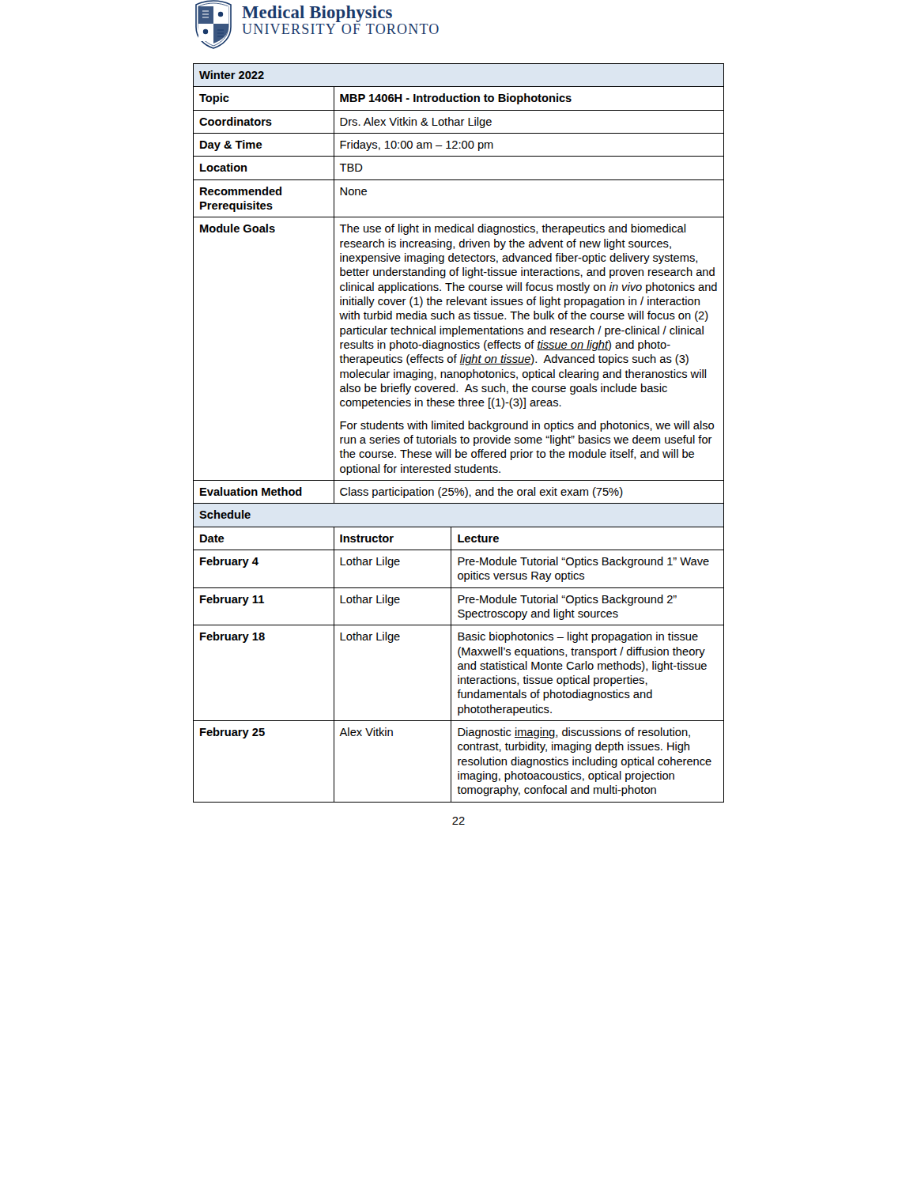Medical Biophysics
UNIVERSITY OF TORONTO
| Winter 2022 |
| Topic | MBP 1406H - Introduction to Biophotonics |
| Coordinators | Drs. Alex Vitkin & Lothar Lilge |
| Day & Time | Fridays, 10:00 am – 12:00 pm |
| Location | TBD |
| Recommended Prerequisites | None |
| Module Goals | The use of light in medical diagnostics, therapeutics and biomedical research is increasing, driven by the advent of new light sources, inexpensive imaging detectors, advanced fiber-optic delivery systems, better understanding of light-tissue interactions, and proven research and clinical applications. The course will focus mostly on in vivo photonics and initially cover (1) the relevant issues of light propagation in / interaction with turbid media such as tissue. The bulk of the course will focus on (2) particular technical implementations and research / pre-clinical / clinical results in photo-diagnostics (effects of tissue on light ) and photo-therapeutics (effects of light on tissue ). Advanced topics such as (3) molecular imaging, nanophotonics, optical clearing and theranostics will also be briefly covered. As such, the course goals include basic competencies in these three [(1)-(3)] areas. For students with limited background in optics and photonics, we will also run a series of tutorials to provide some “light” basics we deem useful for the course. These will be offered prior to the module itself, and will be optional for interested students. |
| Evaluation Method | Class participation (25%), and the oral exit exam (75%) |
| Schedule |
| Date | Instructor | Lecture |
| February 4 | Lothar Lilge | Pre-Module Tutorial “Optics Background 1” Wave opitics versus Ray optics |
| February 11 | Lothar Lilge | Pre-Module Tutorial “Optics Background 2” Spectroscopy and light sources |
| February 18 | Lothar Lilge | Basic biophotonics – light propagation in tissue (Maxwell’s equations, transport / diffusion theory and statistical Monte Carlo methods), light-tissue interactions, tissue optical properties, fundamentals of photodiagnostics and phototherapeutics. |
| February 25 | Alex Vitkin | Diagnostic imaging , discussions of resolution, contrast, turbidity, imaging depth issues. High resolution diagnostics including optical coherence imaging, photoacoustics, optical projection tomography, confocal and multi-photon |
22